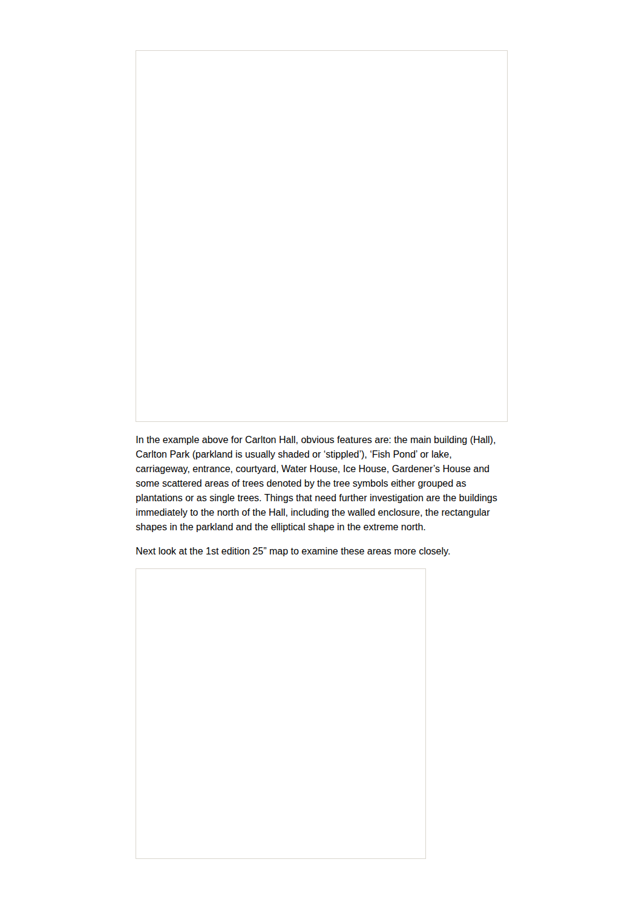In the example above for Carlton Hall, obvious features are: the main building (Hall), Carlton Park (parkland is usually shaded or ‘stippled’), ‘Fish Pond’ or lake, carriageway, entrance, courtyard, Water House, Ice House, Gardener’s House and some scattered areas of trees denoted by the tree symbols either grouped as plantations or as single trees. Things that need further investigation are the buildings immediately to the north of the Hall, including the walled enclosure, the rectangular shapes in the parkland and the elliptical shape in the extreme north.
Next look at the 1st edition 25” map to examine these areas more closely.